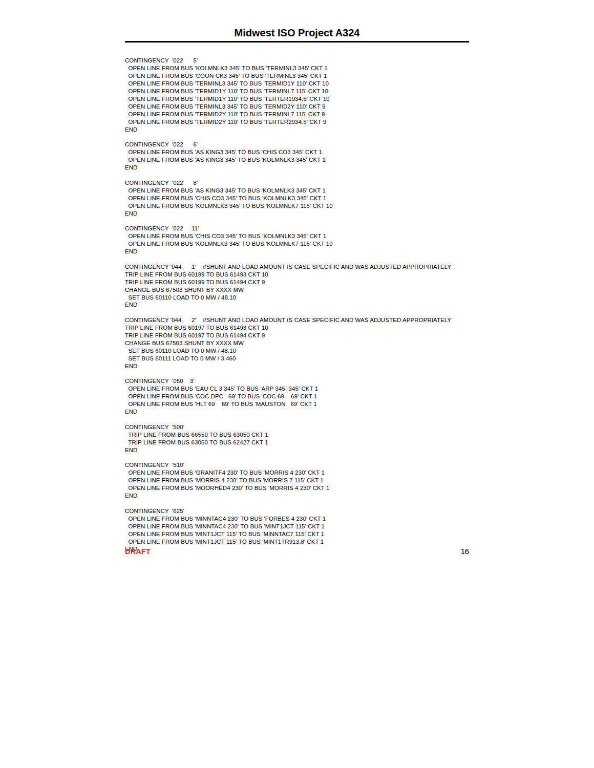Midwest ISO Project A324
CONTINGENCY  '022      5'
  OPEN LINE FROM BUS 'KOLMNLK3 345' TO BUS 'TERMINL3 345' CKT 1
  OPEN LINE FROM BUS 'COON CK3 345' TO BUS 'TERMINL3 345' CKT 1
  OPEN LINE FROM BUS 'TERMINL3 345' TO BUS 'TERMID1Y 110' CKT 10
  OPEN LINE FROM BUS 'TERMID1Y 110' TO BUS 'TERMINL7 115' CKT 10
  OPEN LINE FROM BUS 'TERMID1Y 110' TO BUS 'TERTER1934.5' CKT 10
  OPEN LINE FROM BUS 'TERMINL3 345' TO BUS 'TERMID2Y 110' CKT 9
  OPEN LINE FROM BUS 'TERMID2Y 110' TO BUS 'TERMINL7 115' CKT 9
  OPEN LINE FROM BUS 'TERMID2Y 110' TO BUS 'TERTER2934.5' CKT 9
END

CONTINGENCY  '022      6'
  OPEN LINE FROM BUS 'AS KING3 345' TO BUS 'CHIS CO3 345' CKT 1
  OPEN LINE FROM BUS 'AS KING3 345' TO BUS 'KOLMNLK3 345' CKT 1
END

CONTINGENCY  '022      8'
  OPEN LINE FROM BUS 'AS KING3 345' TO BUS 'KOLMNLK3 345' CKT 1
  OPEN LINE FROM BUS 'CHIS CO3 345' TO BUS 'KOLMNLK3 345' CKT 1
  OPEN LINE FROM BUS 'KOLMNLK3 345' TO BUS 'KOLMNLK7 115' CKT 10
END

CONTINGENCY  '022     11'
  OPEN LINE FROM BUS 'CHIS CO3 345' TO BUS 'KOLMNLK3 345' CKT 1
  OPEN LINE FROM BUS 'KOLMNLK3 345' TO BUS 'KOLMNLK7 115' CKT 10
END

CONTINGENCY '044      1'    //SHUNT AND LOAD AMOUNT IS CASE SPECIFIC AND WAS ADJUSTED APPROPRIATELY
TRIP LINE FROM BUS 60199 TO BUS 61493 CKT 10
TRIP LINE FROM BUS 60199 TO BUS 61494 CKT 9
CHANGE BUS 67503 SHUNT BY XXXX MW
  SET BUS 60110 LOAD TO 0 MW / 48.10
END

CONTINGENCY '044      2'    //SHUNT AND LOAD AMOUNT IS CASE SPECIFIC AND WAS ADJUSTED APPROPRIATELY
TRIP LINE FROM BUS 60197 TO BUS 61493 CKT 10
TRIP LINE FROM BUS 60197 TO BUS 61494 CKT 9
CHANGE BUS 67503 SHUNT BY XXXX MW
  SET BUS 60110 LOAD TO 0 MW / 48.10
  SET BUS 60111 LOAD TO 0 MW / 3.460
END

CONTINGENCY  '050    3'
  OPEN LINE FROM BUS 'EAU CL 3 345' TO BUS 'ARP 345  345' CKT 1
  OPEN LINE FROM BUS 'COC DPC   69' TO BUS 'COC 69    69' CKT 1
  OPEN LINE FROM BUS 'HLT 69    69' TO BUS 'MAUSTON   69' CKT 1
END

CONTINGENCY  '500'
  TRIP LINE FROM BUS 66550 TO BUS 63050 CKT 1
  TRIP LINE FROM BUS 63050 TO BUS 62427 CKT 1
END

CONTINGENCY  '510'
  OPEN LINE FROM BUS 'GRANITF4 230' TO BUS 'MORRIS 4 230' CKT 1
  OPEN LINE FROM BUS 'MORRIS 4 230' TO BUS 'MORRIS 7 115' CKT 1
  OPEN LINE FROM BUS 'MOORHED4 230' TO BUS 'MORRIS 4 230' CKT 1
END

CONTINGENCY  '625'
  OPEN LINE FROM BUS 'MINNTAC4 230' TO BUS 'FORBES 4 230' CKT 1
  OPEN LINE FROM BUS 'MINNTAC4 230' TO BUS 'MINT1JCT 115' CKT 1
  OPEN LINE FROM BUS 'MINT1JCT 115' TO BUS 'MINNTAC7 115' CKT 1
  OPEN LINE FROM BUS 'MINT1JCT 115' TO BUS 'MINT1TR913.8' CKT 1
END
DRAFT 16